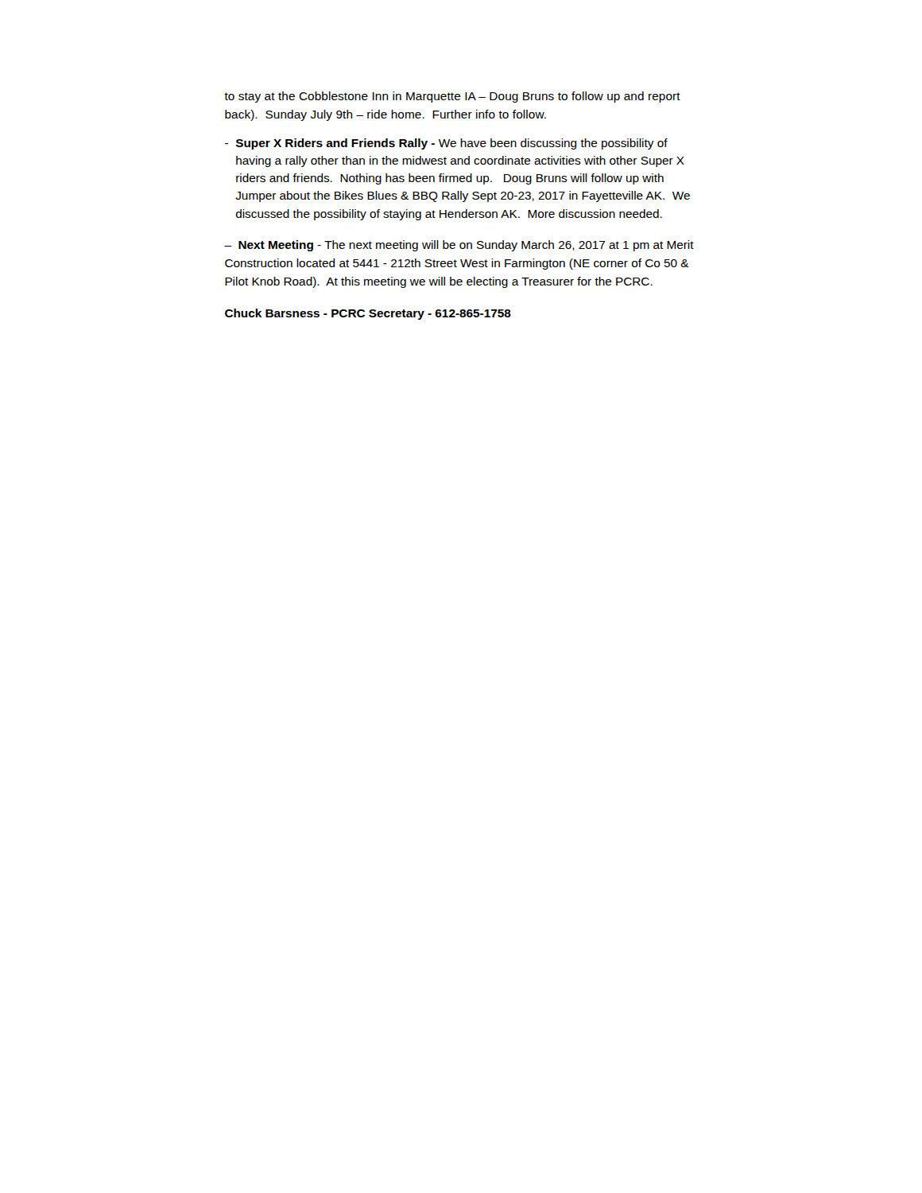to stay at the Cobblestone Inn in Marquette IA – Doug Bruns to follow up and report back). Sunday July 9th – ride home. Further info to follow.
-
Super X Riders and Friends Rally - We have been discussing the possibility of having a rally other than in the midwest and coordinate activities with other Super X riders and friends. Nothing has been firmed up. Doug Bruns will follow up with Jumper about the Bikes Blues & BBQ Rally Sept 20-23, 2017 in Fayetteville AK. We discussed the possibility of staying at Henderson AK. More discussion needed.
– Next Meeting - The next meeting will be on Sunday March 26, 2017 at 1 pm at Merit Construction located at 5441 - 212th Street West in Farmington (NE corner of Co 50 & Pilot Knob Road). At this meeting we will be electing a Treasurer for the PCRC.
Chuck Barsness - PCRC Secretary - 612-865-1758